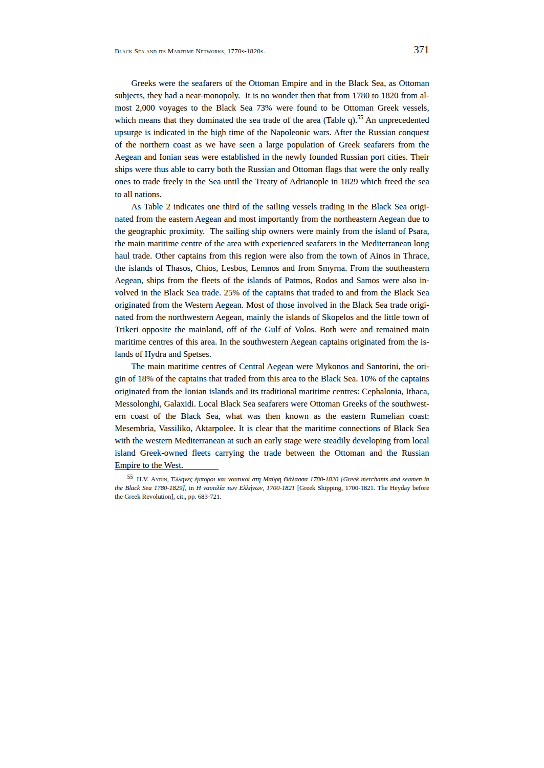Black Sea and its Maritime Networks, 1770s-1820s. 371
Greeks were the seafarers of the Ottoman Empire and in the Black Sea, as Ottoman subjects, they had a near-monopoly. It is no wonder then that from 1780 to 1820 from almost 2,000 voyages to the Black Sea 73% were found to be Ottoman Greek vessels, which means that they dominated the sea trade of the area (Table q).55 An unprecedented upsurge is indicated in the high time of the Napoleonic wars. After the Russian conquest of the northern coast as we have seen a large population of Greek seafarers from the Aegean and Ionian seas were established in the newly founded Russian port cities. Their ships were thus able to carry both the Russian and Ottoman flags that were the only really ones to trade freely in the Sea until the Treaty of Adrianople in 1829 which freed the sea to all nations.
As Table 2 indicates one third of the sailing vessels trading in the Black Sea originated from the eastern Aegean and most importantly from the northeastern Aegean due to the geographic proximity. The sailing ship owners were mainly from the island of Psara, the main maritime centre of the area with experienced seafarers in the Mediterranean long haul trade. Other captains from this region were also from the town of Ainos in Thrace, the islands of Thasos, Chios, Lesbos, Lemnos and from Smyrna. From the southeastern Aegean, ships from the fleets of the islands of Patmos, Rodos and Samos were also involved in the Black Sea trade. 25% of the captains that traded to and from the Black Sea originated from the Western Aegean. Most of those involved in the Black Sea trade originated from the northwestern Aegean, mainly the islands of Skopelos and the little town of Trikeri opposite the mainland, off of the Gulf of Volos. Both were and remained main maritime centres of this area. In the southwestern Aegean captains originated from the islands of Hydra and Spetses.
The main maritime centres of Central Aegean were Mykonos and Santorini, the origin of 18% of the captains that traded from this area to the Black Sea. 10% of the captains originated from the Ionian islands and its traditional maritime centres: Cephalonia, Ithaca, Messolonghi, Galaxidi. Local Black Sea seafarers were Ottoman Greeks of the southwestern coast of the Black Sea, what was then known as the eastern Rumelian coast: Mesembria, Vassiliko, Aktarpolee. It is clear that the maritime connections of Black Sea with the western Mediterranean at such an early stage were steadily developing from local island Greek-owned fleets carrying the trade between the Ottoman and the Russian Empire to the West.
55 H.V. Aydin, Έλληνες έμποροι και ναυτικοί στη Μαύρη Θάλασσα 1780-1820 [Greek merchants and seamen in the Black Sea 1780-1829], in Η ναυτιλία των Ελλήνων, 1700-1821 [Greek Shipping, 1700-1821. The Heyday before the Greek Revolution], cit., pp. 683-721.